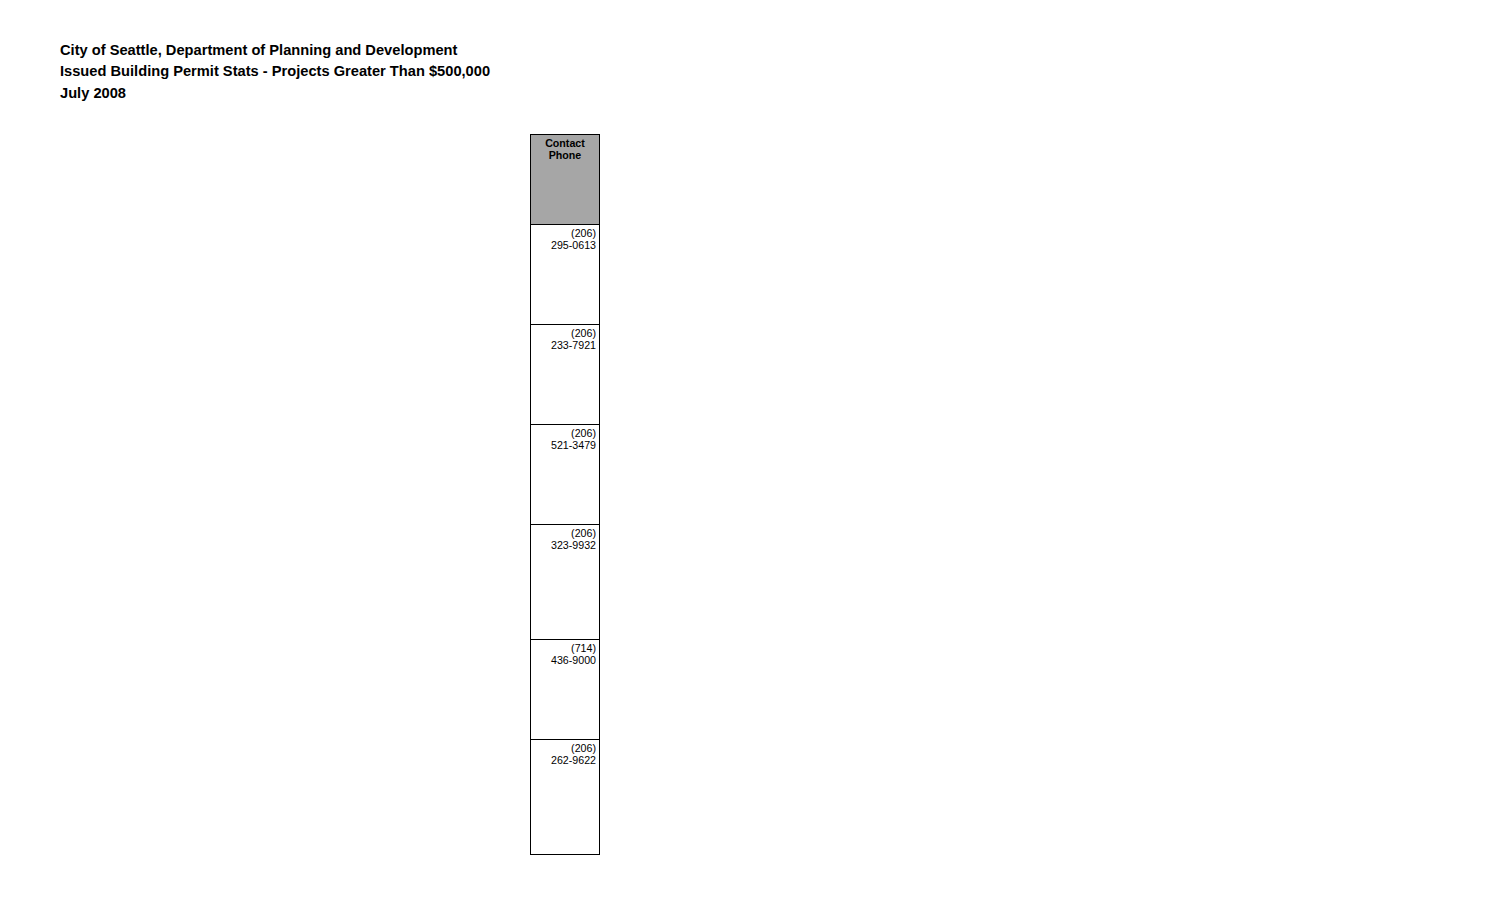City of Seattle, Department of Planning and Development
Issued Building Permit Stats - Projects Greater Than $500,000
July 2008
| Contact Phone |
| --- |
| (206) 295-0613 |
| (206) 233-7921 |
| (206) 521-3479 |
| (206) 323-9932 |
| (714) 436-9000 |
| (206) 262-9622 |